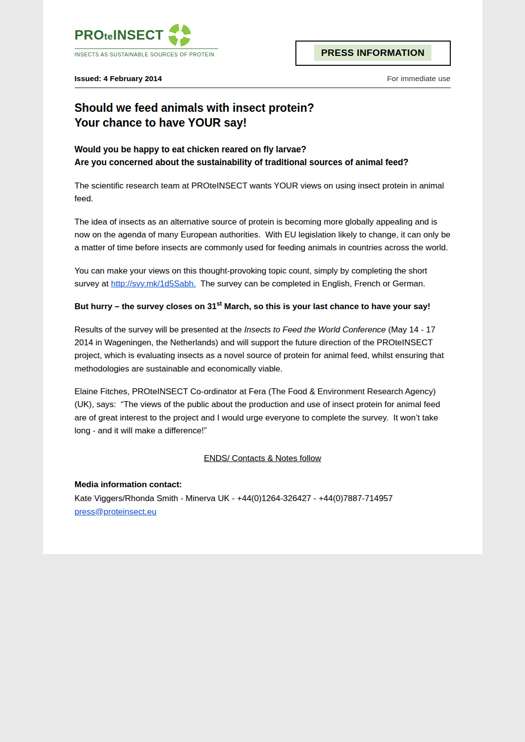PRO te INSECT
Insects as sustainable sources of protein
PRESS INFORMATION
Issued: 4 February 2014
For immediate use
Should we feed animals with insect protein? Your chance to have YOUR say!
Would you be happy to eat chicken reared on fly larvae? Are you concerned about the sustainability of traditional sources of animal feed?
The scientific research team at PROteINSECT wants YOUR views on using insect protein in animal feed.
The idea of insects as an alternative source of protein is becoming more globally appealing and is now on the agenda of many European authorities. With EU legislation likely to change, it can only be a matter of time before insects are commonly used for feeding animals in countries across the world.
You can make your views on this thought-provoking topic count, simply by completing the short survey at http://svy.mk/1d5Sabh. The survey can be completed in English, French or German.
But hurry – the survey closes on 31st March, so this is your last chance to have your say!
Results of the survey will be presented at the Insects to Feed the World Conference (May 14 - 17 2014 in Wageningen, the Netherlands) and will support the future direction of the PROteINSECT project, which is evaluating insects as a novel source of protein for animal feed, whilst ensuring that methodologies are sustainable and economically viable.
Elaine Fitches, PROteINSECT Co-ordinator at Fera (The Food & Environment Research Agency) (UK), says: “The views of the public about the production and use of insect protein for animal feed are of great interest to the project and I would urge everyone to complete the survey. It won’t take long - and it will make a difference!”
ENDS/ Contacts & Notes follow
Media information contact:
Kate Viggers/Rhonda Smith - Minerva UK - +44(0)1264-326427 - +44(0)7887-714957
press@proteinsect.eu